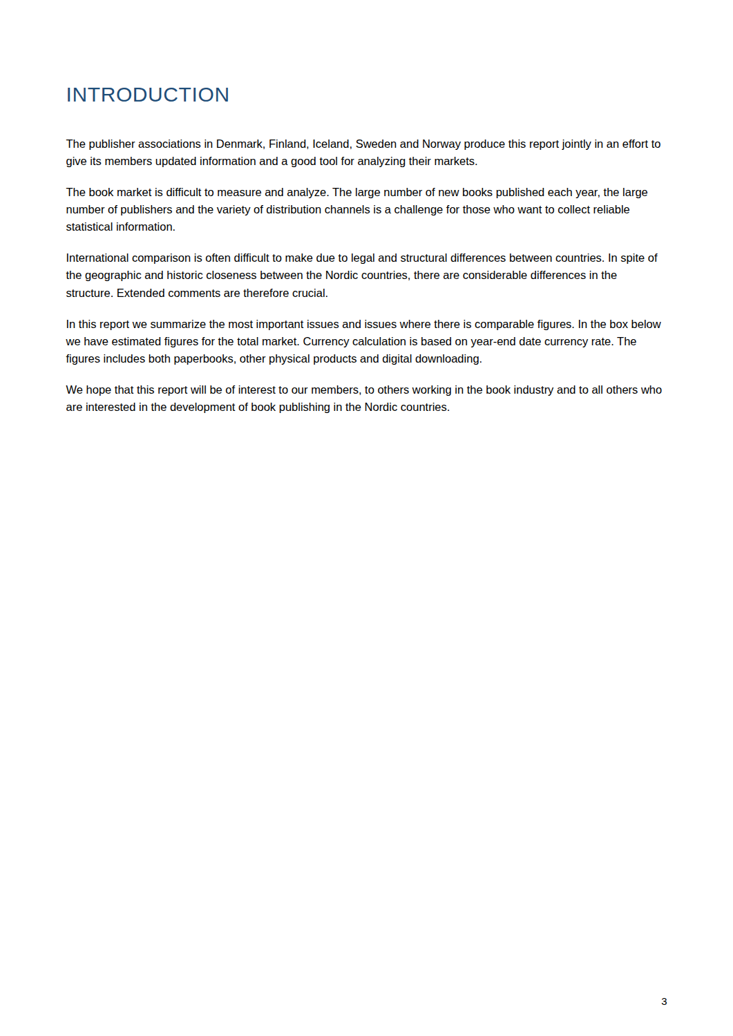INTRODUCTION
The publisher associations in Denmark, Finland, Iceland, Sweden and Norway produce this report jointly in an effort to give its members updated information and a good tool for analyzing their markets.
The book market is difficult to measure and analyze. The large number of new books published each year, the large number of publishers and the variety of distribution channels is a challenge for those who want to collect reliable statistical information.
International comparison is often difficult to make due to legal and structural differences between countries. In spite of the geographic and historic closeness between the Nordic countries, there are considerable differences in the structure. Extended comments are therefore crucial.
In this report we summarize the most important issues and issues where there is comparable figures. In the box below we have estimated figures for the total market. Currency calculation is based on year-end date currency rate. The figures includes both paperbooks, other physical products and digital downloading.
We hope that this report will be of interest to our members, to others working in the book industry and to all others who are interested in the development of book publishing in the Nordic countries.
3